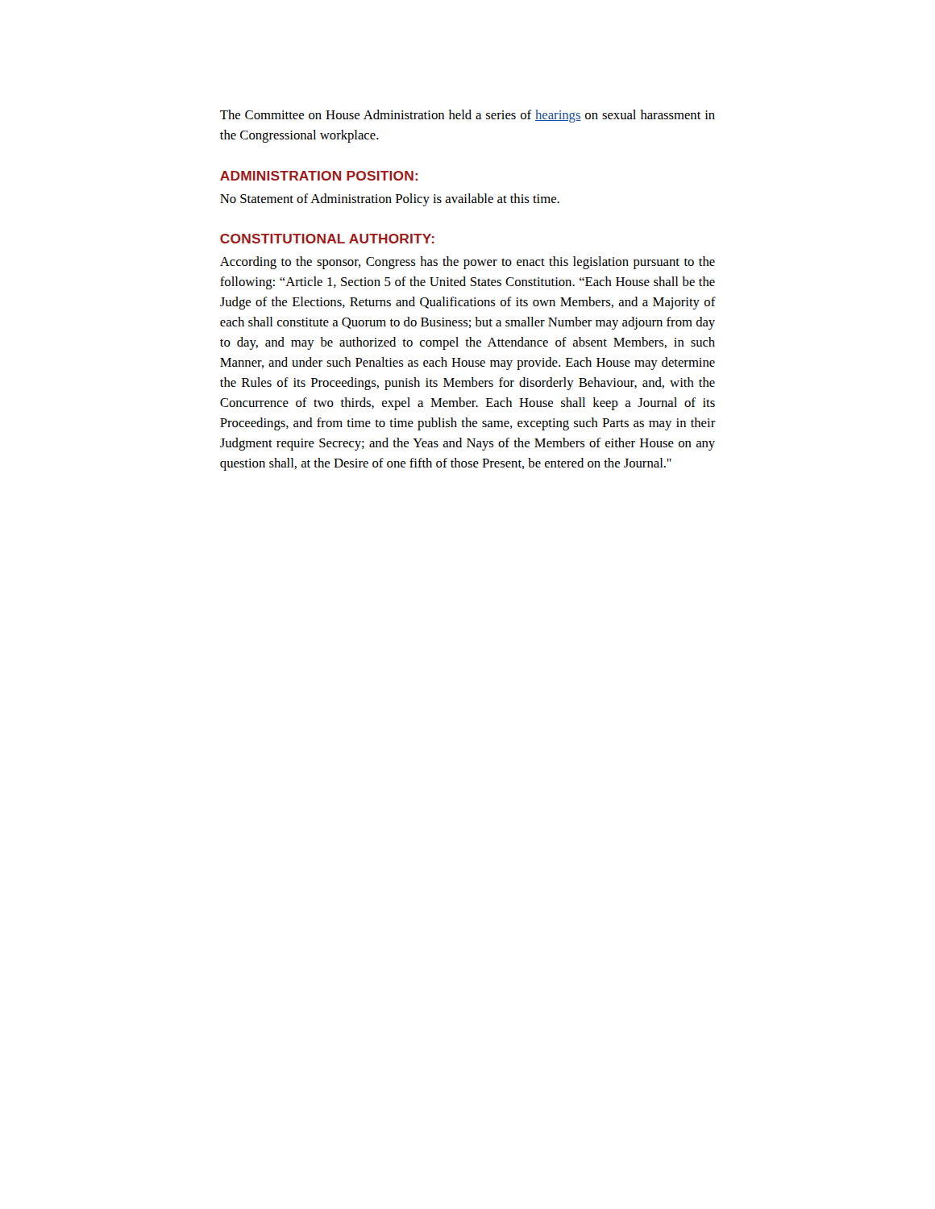The Committee on House Administration held a series of hearings on sexual harassment in the Congressional workplace.
ADMINISTRATION POSITION:
No Statement of Administration Policy is available at this time.
CONSTITUTIONAL AUTHORITY:
According to the sponsor, Congress has the power to enact this legislation pursuant to the following: “Article 1, Section 5 of the United States Constitution. “Each House shall be the Judge of the Elections, Returns and Qualifications of its own Members, and a Majority of each shall constitute a Quorum to do Business; but a smaller Number may adjourn from day to day, and may be authorized to compel the Attendance of absent Members, in such Manner, and under such Penalties as each House may provide. Each House may determine the Rules of its Proceedings, punish its Members for disorderly Behaviour, and, with the Concurrence of two thirds, expel a Member. Each House shall keep a Journal of its Proceedings, and from time to time publish the same, excepting such Parts as may in their Judgment require Secrecy; and the Yeas and Nays of the Members of either House on any question shall, at the Desire of one fifth of those Present, be entered on the Journal.''